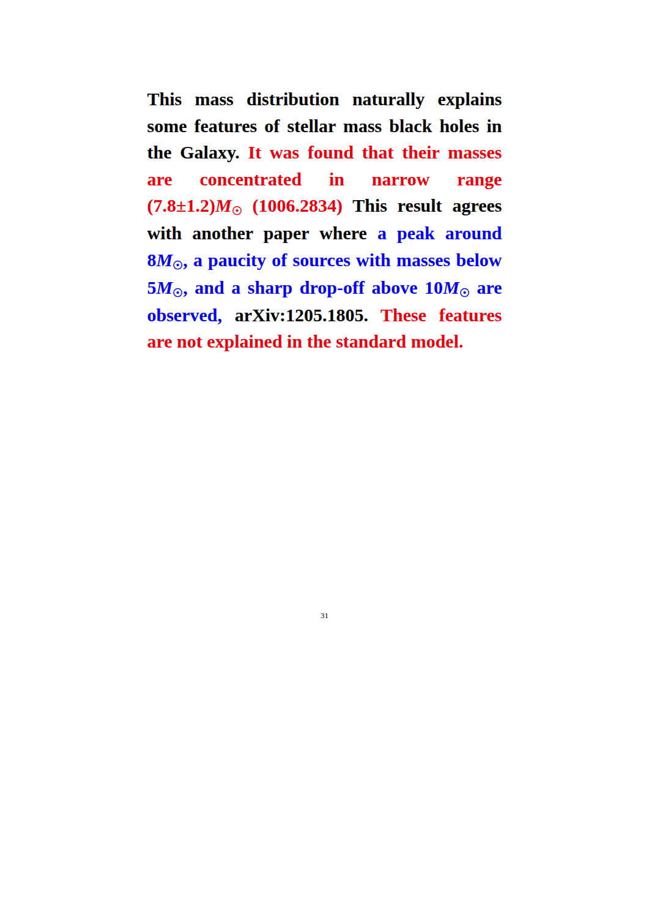This mass distribution naturally explains some features of stellar mass black holes in the Galaxy. It was found that their masses are concentrated in narrow range (7.8±1.2)M☉ (1006.2834) This result agrees with another paper where a peak around 8M☉, a paucity of sources with masses below 5M☉, and a sharp drop-off above 10M☉ are observed, arXiv:1205.1805. These features are not explained in the standard model.
31